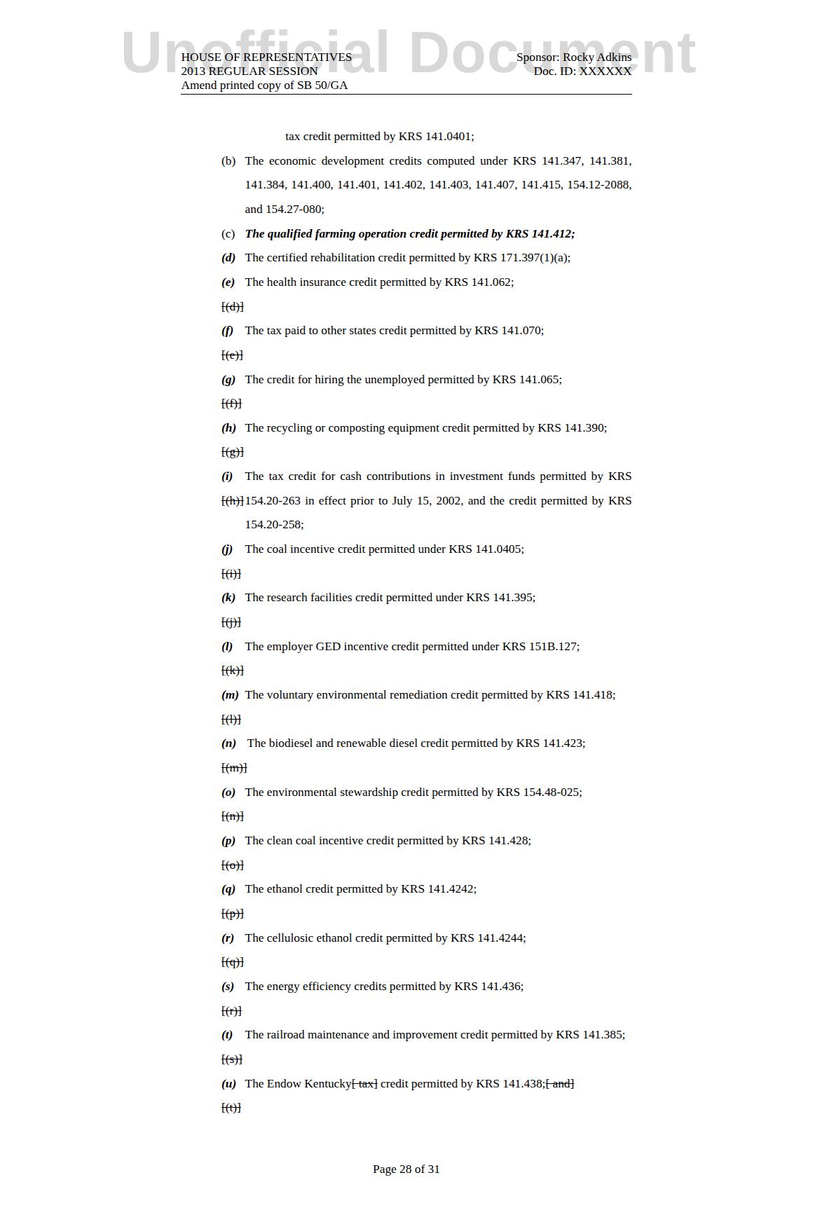Unofficial Document
HOUSE OF REPRESENTATIVES
Sponsor: Rocky Adkins
2013 REGULAR SESSION
Doc. ID: XXXXXX
Amend printed copy of SB 50/GA
tax credit permitted by KRS 141.0401;
(b) The economic development credits computed under KRS 141.347, 141.381, 141.384, 141.400, 141.401, 141.402, 141.403, 141.407, 141.415, 154.12-2088, and 154.27-080;
(c) The qualified farming operation credit permitted by KRS 141.412;
(d) The certified rehabilitation credit permitted by KRS 171.397(1)(a);
(e)[(d)] The health insurance credit permitted by KRS 141.062;
(f)[(e)] The tax paid to other states credit permitted by KRS 141.070;
(g)[(f)] The credit for hiring the unemployed permitted by KRS 141.065;
(h)[(g)] The recycling or composting equipment credit permitted by KRS 141.390;
(i)[(h)] The tax credit for cash contributions in investment funds permitted by KRS 154.20-263 in effect prior to July 15, 2002, and the credit permitted by KRS 154.20-258;
(j)[(i)] The coal incentive credit permitted under KRS 141.0405;
(k)[(j)] The research facilities credit permitted under KRS 141.395;
(l)[(k)] The employer GED incentive credit permitted under KRS 151B.127;
(m)[(l)] The voluntary environmental remediation credit permitted by KRS 141.418;
(n)[(m)] The biodiesel and renewable diesel credit permitted by KRS 141.423;
(o)[(n)] The environmental stewardship credit permitted by KRS 154.48-025;
(p)[(o)] The clean coal incentive credit permitted by KRS 141.428;
(q)[(p)] The ethanol credit permitted by KRS 141.4242;
(r)[(q)] The cellulosic ethanol credit permitted by KRS 141.4244;
(s)[(r)] The energy efficiency credits permitted by KRS 141.436;
(t)[(s)] The railroad maintenance and improvement credit permitted by KRS 141.385;
(u)[(t)] The Endow Kentucky[ tax] credit permitted by KRS 141.438;[ and]
Page 28 of 31